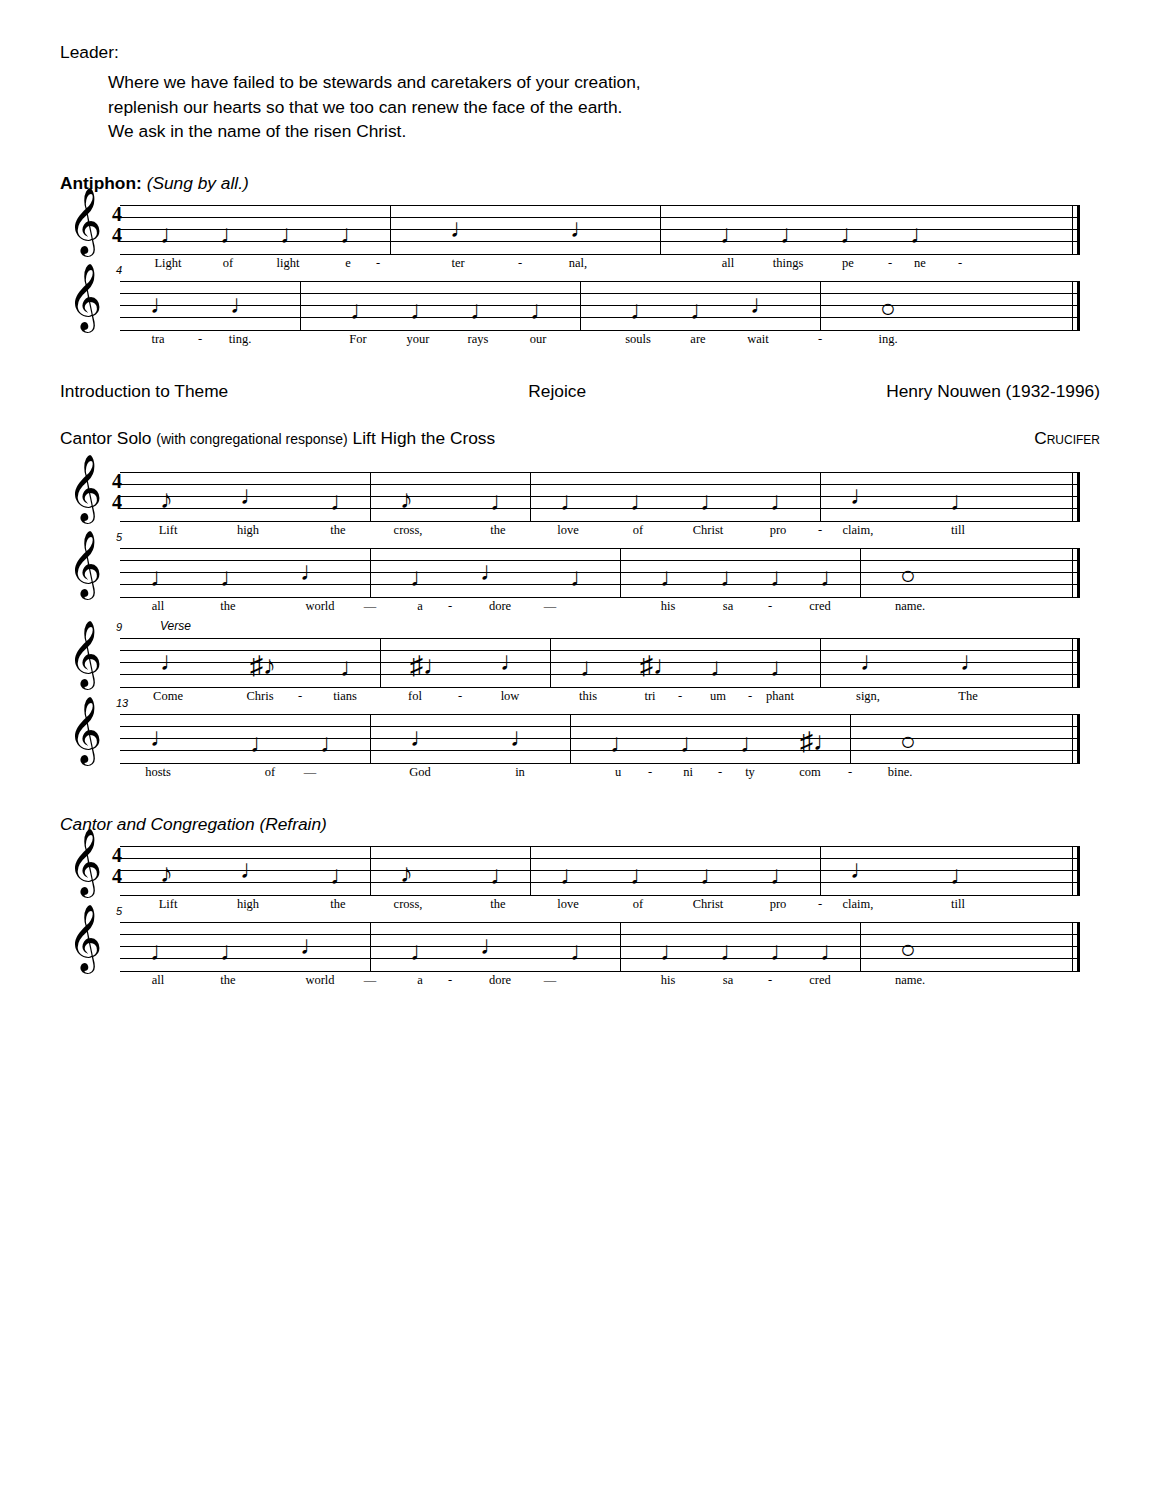Leader:
Where we have failed to be stewards and caretakers of your creation,
replenish our hearts so that we too can renew the face of the earth.
We ask in the name of the risen Christ.
Antiphon: (Sung by all.)
𝄞 44 ♩ ♩ ♩ ♩ ♩ ♩ ♩ ♩ ♩ ♩
Light of light e - ter - nal, all things pe - ne -
4
𝄞 ♩ ♩ ♩ ♩ ♩ ♩ ♩ ♩ ♩ ○
tra - ting. For your rays our souls are wait - ing.
Introduction to Theme
Rejoice
Henry Nouwen (1932-1996)
Cantor Solo (with congregational response) Lift High the Cross
Crucifer
𝄞 44 ♪ ♩ ♩ ♪ ♩ ♩ ♩ ♩ ♩ ♩ ♩
Lift high the cross, the love of Christ pro - claim, till
5
𝄞 ♩ ♩ ♩ ♩ ♩ ♩ ♩ ♩ ♩ ♩ ○
all the world — a - dore — his sa - cred name.
9 Verse
𝄞 ♩ ♯♪ ♩ ♯♩ ♩ ♩ ♯♩ ♩ ♩ ♩ ♩
Come Chris - tians fol - low this tri - um - phant sign, The
13
𝄞 ♩ ♩ ♩ ♩ ♩ ♩ ♩ ♩ ♯♩ ○
hosts of — God in u - ni - ty com - bine.
Cantor and Congregation (Refrain)
𝄞 44 ♪ ♩ ♩ ♪ ♩ ♩ ♩ ♩ ♩ ♩ ♩
Lift high the cross, the love of Christ pro - claim, till
5
𝄞 ♩ ♩ ♩ ♩ ♩ ♩ ♩ ♩ ♩ ♩ ○
all the world — a - dore — his sa - cred name.